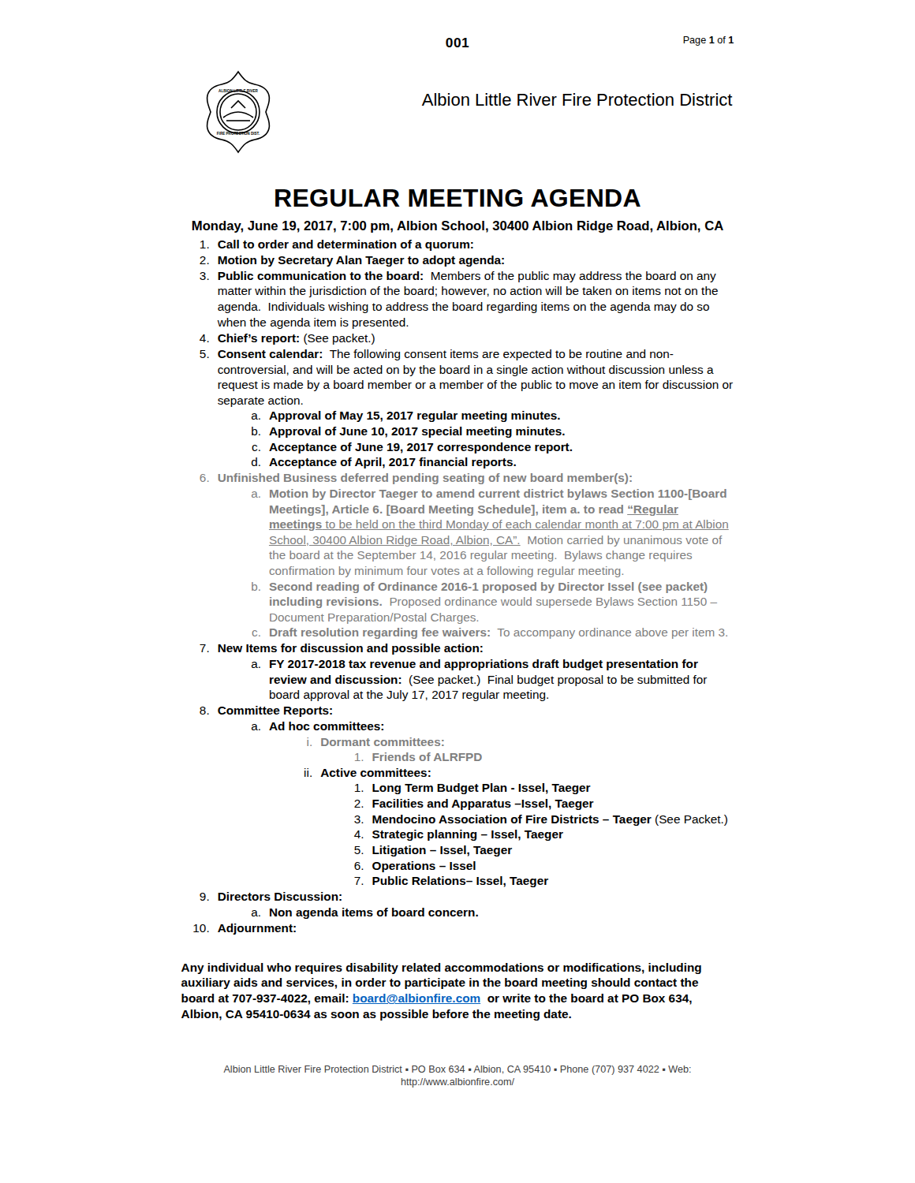Page 1 of 1
001
ALBION LITTLE RIVER FIRE PROTECTION DIST.
Albion Little River Fire Protection District
REGULAR MEETING AGENDA
Monday, June 19, 2017, 7:00 pm, Albion School, 30400 Albion Ridge Road, Albion, CA
Call to order and determination of a quorum:
Motion by Secretary Alan Taeger to adopt agenda:
Public communication to the board: Members of the public may address the board on any matter within the jurisdiction of the board; however, no action will be taken on items not on the agenda. Individuals wishing to address the board regarding items on the agenda may do so when the agenda item is presented.
Chief’s report: (See packet.)
Consent calendar: The following consent items are expected to be routine and non-controversial, and will be acted on by the board in a single action without discussion unless a request is made by a board member or a member of the public to move an item for discussion or separate action.
Approval of May 15, 2017 regular meeting minutes.
Approval of June 10, 2017 special meeting minutes.
Acceptance of June 19, 2017 correspondence report.
Acceptance of April, 2017 financial reports.
Unfinished Business deferred pending seating of new board member(s):
Motion by Director Taeger to amend current district bylaws Section 1100-[Board Meetings], Article 6. [Board Meeting Schedule], item a. to read “Regular meetings to be held on the third Monday of each calendar month at 7:00 pm at Albion School, 30400 Albion Ridge Road, Albion, CA”. Motion carried by unanimous vote of the board at the September 14, 2016 regular meeting. Bylaws change requires confirmation by minimum four votes at a following regular meeting.
Second reading of Ordinance 2016-1 proposed by Director Issel (see packet) including revisions. Proposed ordinance would supersede Bylaws Section 1150 – Document Preparation/Postal Charges.
Draft resolution regarding fee waivers: To accompany ordinance above per item 3.
New Items for discussion and possible action:
FY 2017-2018 tax revenue and appropriations draft budget presentation for review and discussion: (See packet.) Final budget proposal to be submitted for board approval at the July 17, 2017 regular meeting.
Committee Reports:
Ad hoc committees:
Dormant committees:
Friends of ALRFPD
Active committees:
Long Term Budget Plan - Issel, Taeger
Facilities and Apparatus –Issel, Taeger
Mendocino Association of Fire Districts – Taeger (See Packet.)
Strategic planning – Issel, Taeger
Litigation – Issel, Taeger
Operations – Issel
Public Relations– Issel, Taeger
Directors Discussion:
Non agenda items of board concern.
Adjournment:
Any individual who requires disability related accommodations or modifications, including auxiliary aids and services, in order to participate in the board meeting should contact the board at 707-937-4022, email: board@albionfire.com or write to the board at PO Box 634, Albion, CA 95410-0634 as soon as possible before the meeting date.
Albion Little River Fire Protection District ▪ PO Box 634 ▪ Albion, CA 95410 ▪ Phone (707) 937 4022 ▪ Web: http://www.albionfire.com/